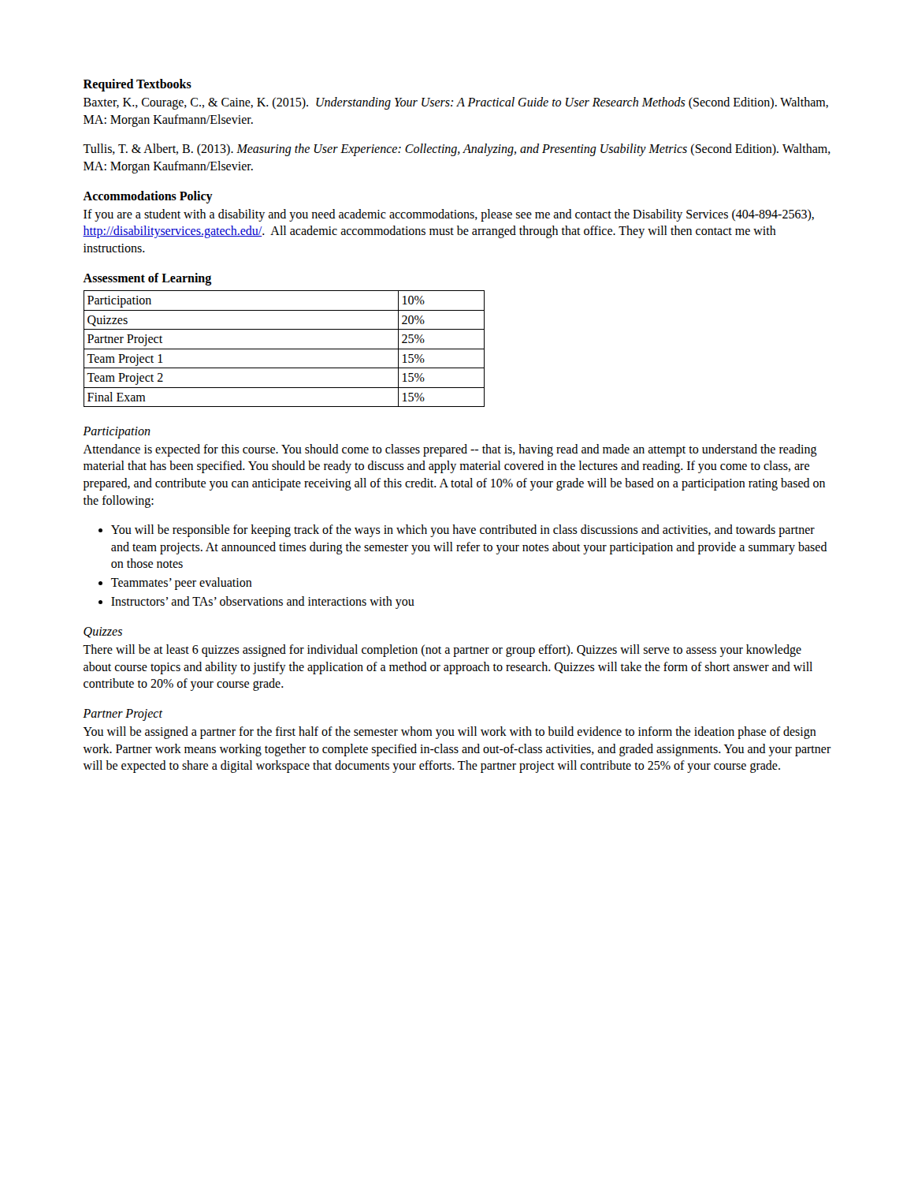Required Textbooks
Baxter, K., Courage, C., & Caine, K. (2015). Understanding Your Users: A Practical Guide to User Research Methods (Second Edition). Waltham, MA: Morgan Kaufmann/Elsevier.
Tullis, T. & Albert, B. (2013). Measuring the User Experience: Collecting, Analyzing, and Presenting Usability Metrics (Second Edition). Waltham, MA: Morgan Kaufmann/Elsevier.
Accommodations Policy
If you are a student with a disability and you need academic accommodations, please see me and contact the Disability Services (404-894-2563), http://disabilityservices.gatech.edu/. All academic accommodations must be arranged through that office. They will then contact me with instructions.
Assessment of Learning
| Participation | 10% |
| Quizzes | 20% |
| Partner Project | 25% |
| Team Project 1 | 15% |
| Team Project 2 | 15% |
| Final Exam | 15% |
Participation
Attendance is expected for this course. You should come to classes prepared -- that is, having read and made an attempt to understand the reading material that has been specified. You should be ready to discuss and apply material covered in the lectures and reading. If you come to class, are prepared, and contribute you can anticipate receiving all of this credit. A total of 10% of your grade will be based on a participation rating based on the following:
You will be responsible for keeping track of the ways in which you have contributed in class discussions and activities, and towards partner and team projects. At announced times during the semester you will refer to your notes about your participation and provide a summary based on those notes
Teammates’ peer evaluation
Instructors’ and TAs’ observations and interactions with you
Quizzes
There will be at least 6 quizzes assigned for individual completion (not a partner or group effort). Quizzes will serve to assess your knowledge about course topics and ability to justify the application of a method or approach to research. Quizzes will take the form of short answer and will contribute to 20% of your course grade.
Partner Project
You will be assigned a partner for the first half of the semester whom you will work with to build evidence to inform the ideation phase of design work. Partner work means working together to complete specified in-class and out-of-class activities, and graded assignments. You and your partner will be expected to share a digital workspace that documents your efforts. The partner project will contribute to 25% of your course grade.